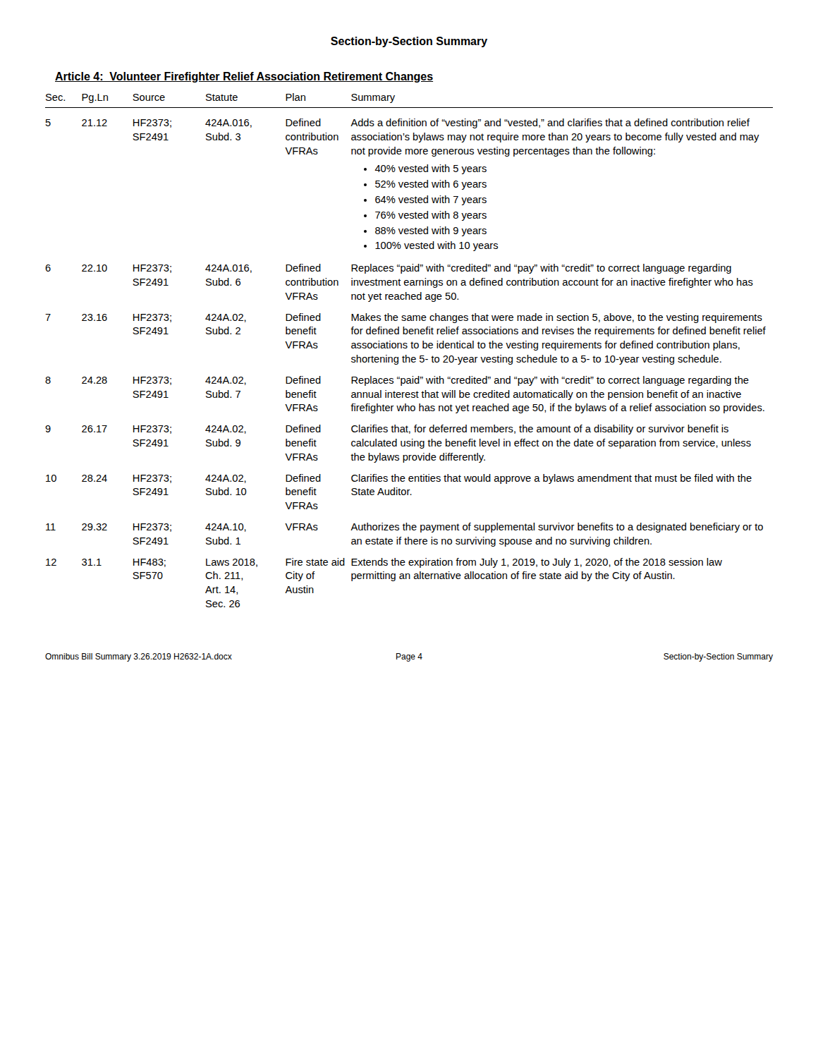Section-by-Section Summary
Article 4: Volunteer Firefighter Relief Association Retirement Changes
| Sec. | Pg.Ln | Source | Statute | Plan | Summary |
| --- | --- | --- | --- | --- | --- |
| 5 | 21.12 | HF2373; SF2491 | 424A.016, Subd. 3 | Defined contri­bution VFRAs | Adds a definition of “vesting” and “vested,” and clarifies that a defined contribution relief association’s bylaws may not require more than 20 years to become fully vested and may not provide more generous vesting percentages than the following: 40% vested with 5 years 52% vested with 6 years 64% vested with 7 years 76% vested with 8 years 88% vested with 9 years 100% vested with 10 years |
| 6 | 22.10 | HF2373; SF2491 | 424A.016, Subd. 6 | Defined contri­bution VFRAs | Replaces “paid” with “credited” and “pay” with “credit” to correct language regarding investment earnings on a defined contribution account for an inactive firefighter who has not yet reached age 50. |
| 7 | 23.16 | HF2373; SF2491 | 424A.02, Subd. 2 | Defined benefit VFRAs | Makes the same changes that were made in section 5, above, to the vesting requirements for defined benefit relief associations and revises the requirements for defined benefit relief associations to be identical to the vesting requirements for defined contribution plans, shortening the 5- to 20-year vesting schedule to a 5- to 10-year vesting schedule. |
| 8 | 24.28 | HF2373; SF2491 | 424A.02, Subd. 7 | Defined benefit VFRAs | Replaces “paid” with “credited” and “pay” with “credit” to correct language regarding the annual interest that will be credited automatically on the pension benefit of an inactive firefighter who has not yet reached age 50, if the bylaws of a relief association so provides. |
| 9 | 26.17 | HF2373; SF2491 | 424A.02, Subd. 9 | Defined benefit VFRAs | Clarifies that, for deferred members, the amount of a disability or survivor benefit is calculated using the benefit level in effect on the date of separation from service, unless the bylaws provide differently. |
| 10 | 28.24 | HF2373; SF2491 | 424A.02, Subd. 10 | Defined benefit VFRAs | Clarifies the entities that would approve a bylaws amendment that must be filed with the State Auditor. |
| 11 | 29.32 | HF2373; SF2491 | 424A.10, Subd. 1 | VFRAs | Authorizes the payment of supplemental survivor benefits to a designated beneficiary or to an estate if there is no surviving spouse and no surviving children. |
| 12 | 31.1 | HF483; SF570 | Laws 2018, Ch. 211, Art. 14, Sec. 26 | Fire state aid City of Austin | Extends the expiration from July 1, 2019, to July 1, 2020, of the 2018 session law permitting an alternative allocation of fire state aid by the City of Austin. |
Omnibus Bill Summary 3.26.2019 H2632-1A.docx
Page 4
Section-by-Section Summary